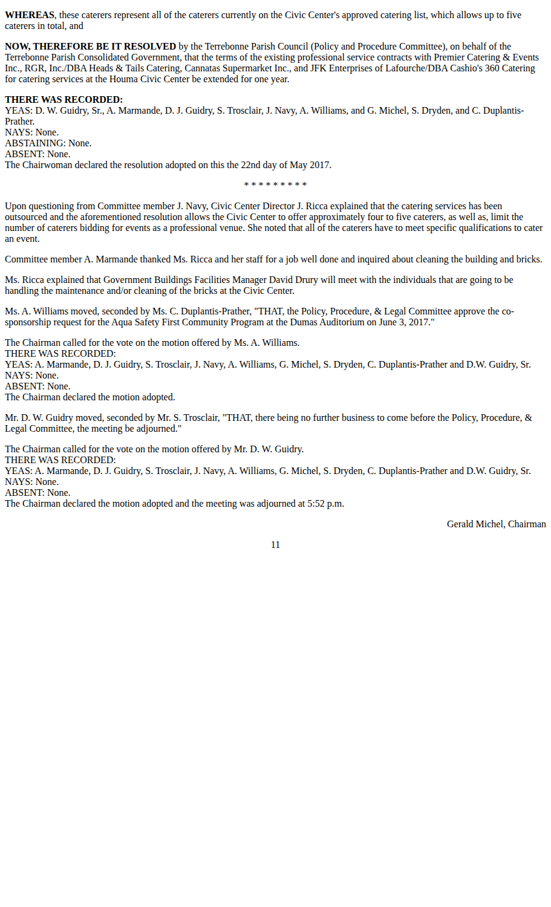WHEREAS, these caterers represent all of the caterers currently on the Civic Center's approved catering list, which allows up to five caterers in total, and
NOW, THEREFORE BE IT RESOLVED by the Terrebonne Parish Council (Policy and Procedure Committee), on behalf of the Terrebonne Parish Consolidated Government, that the terms of the existing professional service contracts with Premier Catering & Events Inc., RGR, Inc./DBA Heads & Tails Catering, Cannatas Supermarket Inc., and JFK Enterprises of Lafourche/DBA Cashio's 360 Catering for catering services at the Houma Civic Center be extended for one year.
THERE WAS RECORDED:
YEAS: D. W. Guidry, Sr., A. Marmande, D. J. Guidry, S. Trosclair, J. Navy, A. Williams, and G. Michel, S. Dryden, and C. Duplantis-Prather.
NAYS: None.
ABSTAINING: None.
ABSENT: None.
The Chairwoman declared the resolution adopted on this the 22nd day of May 2017.
* * * * * * * * *
Upon questioning from Committee member J. Navy, Civic Center Director J. Ricca explained that the catering services has been outsourced and the aforementioned resolution allows the Civic Center to offer approximately four to five caterers, as well as, limit the number of caterers bidding for events as a professional venue. She noted that all of the caterers have to meet specific qualifications to cater an event.
Committee member A. Marmande thanked Ms. Ricca and her staff for a job well done and inquired about cleaning the building and bricks.
Ms. Ricca explained that Government Buildings Facilities Manager David Drury will meet with the individuals that are going to be handling the maintenance and/or cleaning of the bricks at the Civic Center.
Ms. A. Williams moved, seconded by Ms. C. Duplantis-Prather, "THAT, the Policy, Procedure, & Legal Committee approve the co-sponsorship request for the Aqua Safety First Community Program at the Dumas Auditorium on June 3, 2017."
The Chairman called for the vote on the motion offered by Ms. A. Williams.
THERE WAS RECORDED:
YEAS: A. Marmande, D. J. Guidry, S. Trosclair, J. Navy, A. Williams, G. Michel, S. Dryden, C. Duplantis-Prather and D.W. Guidry, Sr.
NAYS: None.
ABSENT: None.
The Chairman declared the motion adopted.
Mr. D. W. Guidry moved, seconded by Mr. S. Trosclair, "THAT, there being no further business to come before the Policy, Procedure, & Legal Committee, the meeting be adjourned."
The Chairman called for the vote on the motion offered by Mr. D. W. Guidry.
THERE WAS RECORDED:
YEAS: A. Marmande, D. J. Guidry, S. Trosclair, J. Navy, A. Williams, G. Michel, S. Dryden, C. Duplantis-Prather and D.W. Guidry, Sr.
NAYS: None.
ABSENT: None.
The Chairman declared the motion adopted and the meeting was adjourned at 5:52 p.m.
Gerald Michel, Chairman
11